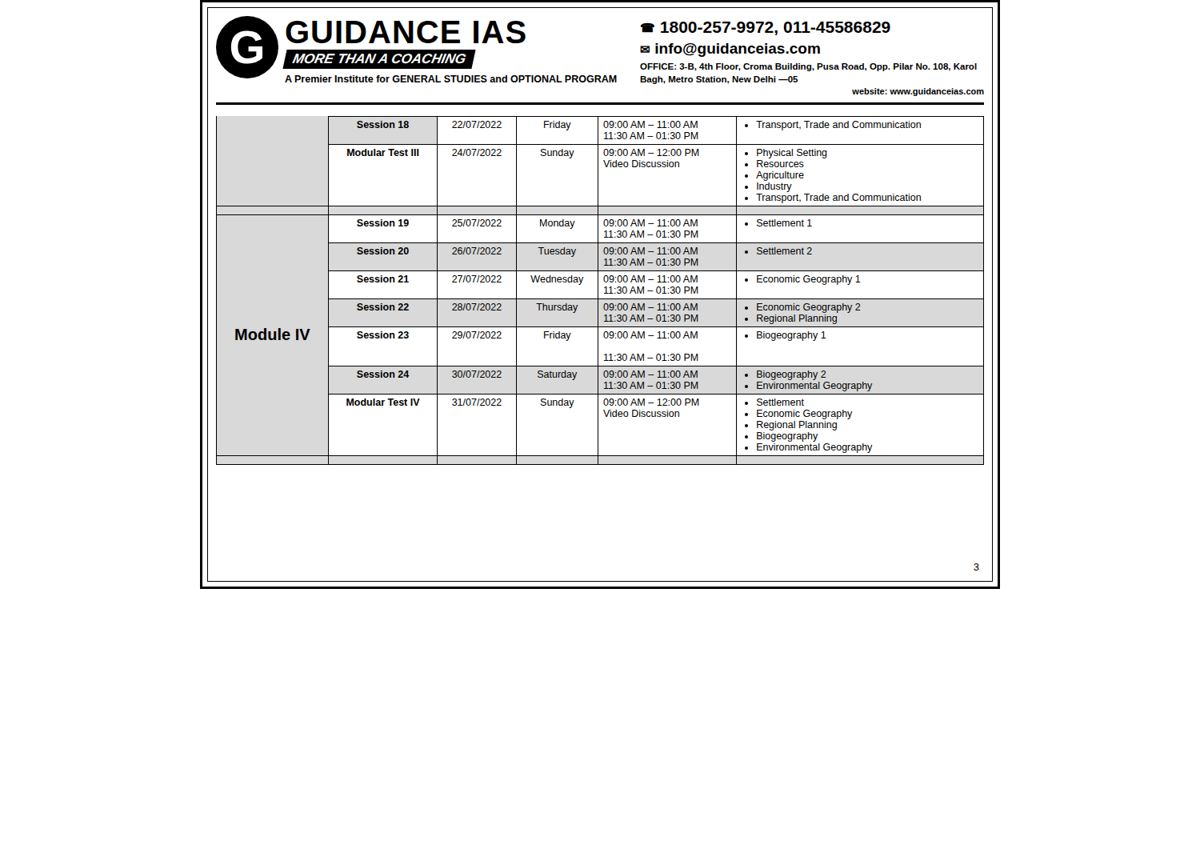G
GUIDANCE IAS
MORE THAN A COACHING
A Premier Institute for GENERAL STUDIES and OPTIONAL PROGRAM
☎ 1800-257-9972, 011-45586829
✉ info@guidanceias.com
OFFICE: 3-B, 4th Floor, Croma Building, Pusa Road, Opp. Pilar No. 108, Karol Bagh, Metro Station, New Delhi —05
website: www.guidanceias.com
| | Session 18 | 22/07/2022 | Friday | 09:00 AM – 11:00 AM 11:30 AM – 01:30 PM | Transport, Trade and Communication |
| Modular Test III | 24/07/2022 | Sunday | 09:00 AM – 12:00 PM Video Discussion | Physical Setting Resources Agriculture Industry Transport, Trade and Communication |
| Module IV | Session 19 | 25/07/2022 | Monday | 09:00 AM – 11:00 AM 11:30 AM – 01:30 PM | Settlement 1 |
| Session 20 | 26/07/2022 | Tuesday | 09:00 AM – 11:00 AM 11:30 AM – 01:30 PM | Settlement 2 |
| Session 21 | 27/07/2022 | Wednesday | 09:00 AM – 11:00 AM 11:30 AM – 01:30 PM | Economic Geography 1 |
| Session 22 | 28/07/2022 | Thursday | 09:00 AM – 11:00 AM 11:30 AM – 01:30 PM | Economic Geography 2 Regional Planning |
| Session 23 | 29/07/2022 | Friday | 09:00 AM – 11:00 AM 11:30 AM – 01:30 PM | Biogeography 1 |
| Session 24 | 30/07/2022 | Saturday | 09:00 AM – 11:00 AM 11:30 AM – 01:30 PM | Biogeography 2 Environmental Geography |
| Modular Test IV | 31/07/2022 | Sunday | 09:00 AM – 12:00 PM Video Discussion | Settlement Economic Geography Regional Planning Biogeography Environmental Geography |
3